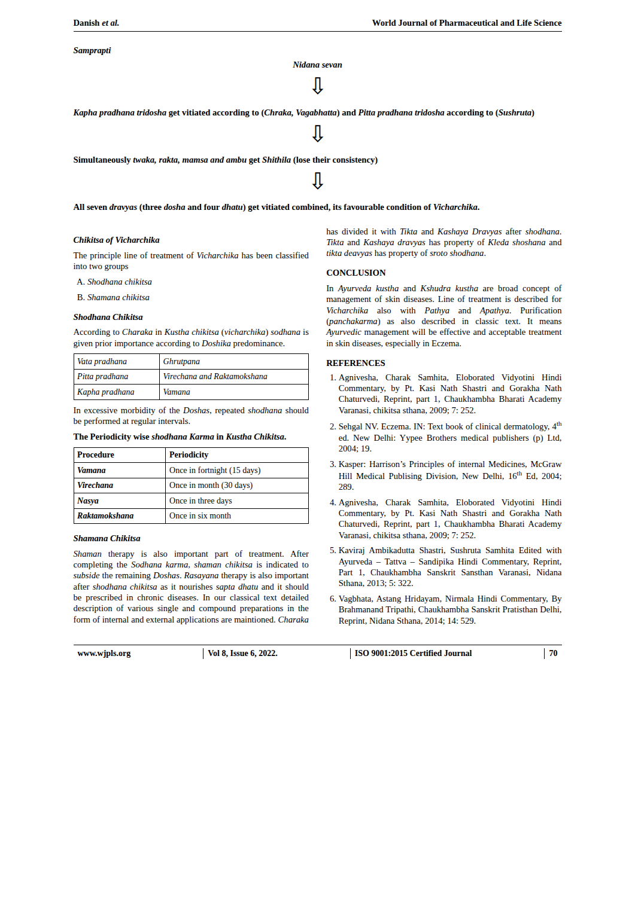Danish et al.
World Journal of Pharmaceutical and Life Science
Samprapti
Nidana sevan
⇩
Kapha pradhana tridosha get vitiated according to (Chraka, Vagabhatta) and Pitta pradhana tridosha according to (Sushruta)
⇩
Simultaneously twaka, rakta, mamsa and ambu get Shithila (lose their consistency)
⇩
All seven dravyas (three dosha and four dhatu) get vitiated combined, its favourable condition of Vicharchika.
Chikitsa of Vicharchika
The principle line of treatment of Vicharchika has been classified into two groups
Shodhana chikitsa
Shamana chikitsa
Shodhana Chikitsa
According to Charaka in Kustha chikitsa (vicharchika) sodhana is given prior importance according to Doshika predominance.
| Vata pradhana | Ghrutpana |
| Pitta pradhana | Virechana and Raktamokshana |
| Kapha pradhana | Vamana |
In excessive morbidity of the Doshas, repeated shodhana should be performed at regular intervals.
The Periodicity wise shodhana Karma in Kustha Chikitsa.
| Procedure | Periodicity |
| --- | --- |
| Vamana | Once in fortnight (15 days) |
| Virechana | Once in month (30 days) |
| Nasya | Once in three days |
| Raktamokshana | Once in six month |
Shamana Chikitsa
Shaman therapy is also important part of treatment. After completing the Sodhana karma, shaman chikitsa is indicated to subside the remaining Doshas. Rasayana therapy is also important after shodhana chikitsa as it nourishes sapta dhatu and it should be prescribed in chronic diseases. In our classical text detailed description of various single and compound preparations in the form of internal and external applications are maintioned. Charaka has divided it with Tikta and Kashaya Dravyas after shodhana. Tikta and Kashaya dravyas has property of Kleda shoshana and tikta deavyas has property of sroto shodhana.
Conclusion
In Ayurveda kustha and Kshudra kustha are broad concept of management of skin diseases. Line of treatment is described for Vicharchika also with Pathya and Apathya. Purification (panchakarma) as also described in classic text. It means Ayurvedic management will be effective and acceptable treatment in skin diseases, especially in Eczema.
References
Agnivesha, Charak Samhita, Eloborated Vidyotini Hindi Commentary, by Pt. Kasi Nath Shastri and Gorakha Nath Chaturvedi, Reprint, part 1, Chaukhambha Bharati Academy Varanasi, chikitsa sthana, 2009; 7: 252.
Sehgal NV. Eczema. IN: Text book of clinical dermatology, 4th ed. New Delhi: Yypee Brothers medical publishers (p) Ltd, 2004; 19.
Kasper: Harrison’s Principles of internal Medicines, McGraw Hill Medical Publising Division, New Delhi, 16th Ed, 2004; 289.
Agnivesha, Charak Samhita, Eloborated Vidyotini Hindi Commentary, by Pt. Kasi Nath Shastri and Gorakha Nath Chaturvedi, Reprint, part 1, Chaukhambha Bharati Academy Varanasi, chikitsa sthana, 2009; 7: 252.
Kaviraj Ambikadutta Shastri, Sushruta Samhita Edited with Ayurveda – Tattva – Sandipika Hindi Commentary, Reprint, Part 1, Chaukhambha Sanskrit Sansthan Varanasi, Nidana Sthana, 2013; 5: 322.
Vagbhata, Astang Hridayam, Nirmala Hindi Commentary, By Brahmanand Tripathi, Chaukhambha Sanskrit Pratisthan Delhi, Reprint, Nidana Sthana, 2014; 14: 529.
www.wjpls.org Vol 8, Issue 6, 2022. ISO 9001:2015 Certified Journal 70